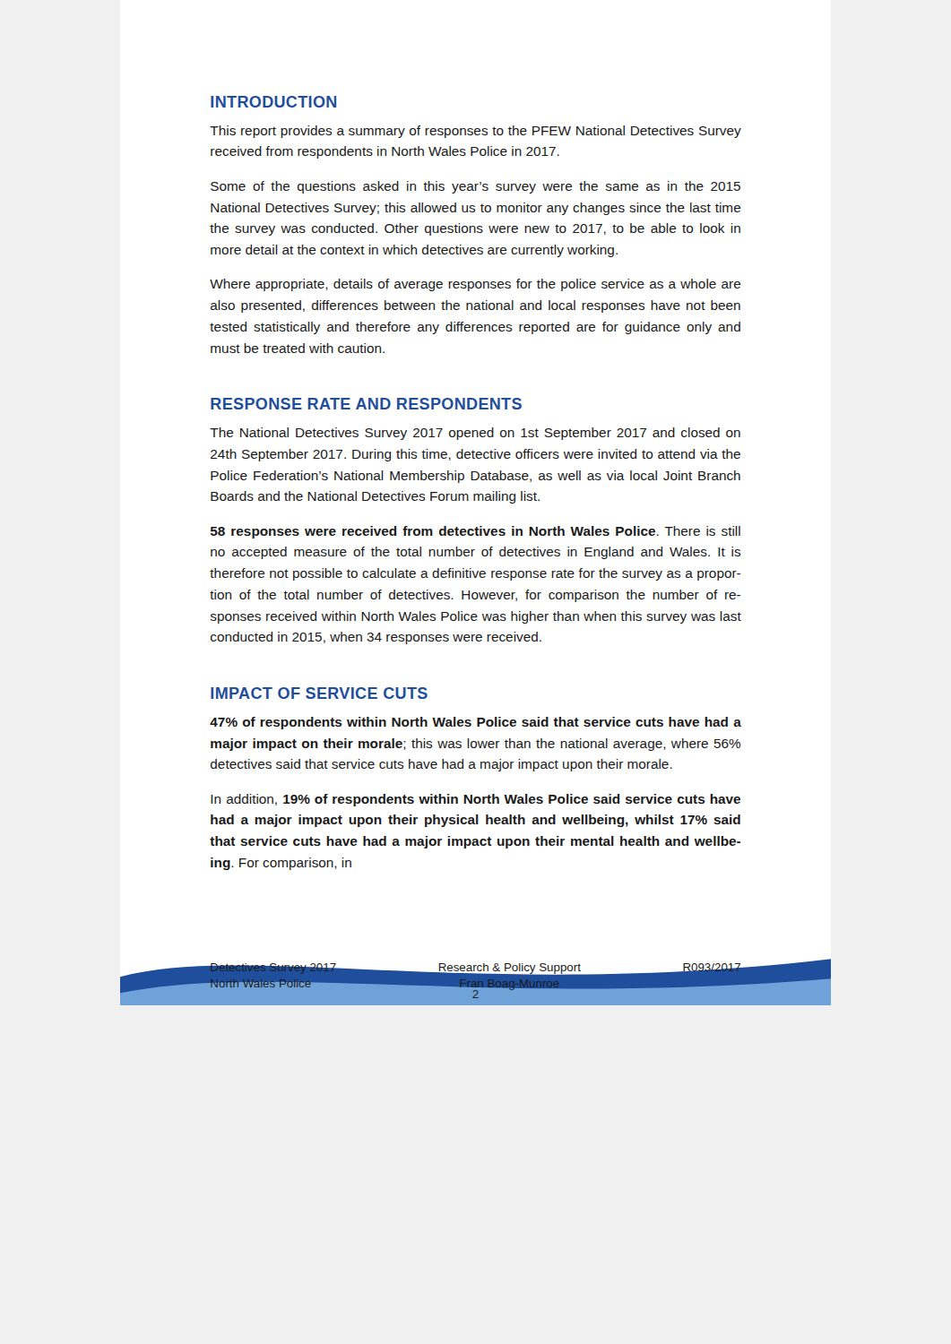Introduction
This report provides a summary of responses to the PFEW National Detectives Survey received from respondents in North Wales Police in 2017.
Some of the questions asked in this year’s survey were the same as in the 2015 National Detectives Survey; this allowed us to monitor any changes since the last time the survey was conducted. Other questions were new to 2017, to be able to look in more detail at the context in which detectives are currently working.
Where appropriate, details of average responses for the police service as a whole are also presented, differences between the national and local responses have not been tested statistically and therefore any differences reported are for guidance only and must be treated with caution.
Response rate and respondents
The National Detectives Survey 2017 opened on 1st September 2017 and closed on 24th September 2017. During this time, detective officers were invited to attend via the Police Federation’s National Membership Database, as well as via local Joint Branch Boards and the National Detectives Forum mailing list.
58 responses were received from detectives in North Wales Police. There is still no accepted measure of the total number of detectives in England and Wales. It is therefore not possible to calculate a definitive response rate for the survey as a proportion of the total number of detectives. However, for comparison the number of responses received within North Wales Police was higher than when this survey was last conducted in 2015, when 34 responses were received.
Impact of service cuts
47% of respondents within North Wales Police said that service cuts have had a major impact on their morale; this was lower than the national average, where 56% detectives said that service cuts have had a major impact upon their morale.
In addition, 19% of respondents within North Wales Police said service cuts have had a major impact upon their physical health and wellbeing, whilst 17% said that service cuts have had a major impact upon their mental health and wellbeing. For comparison, in
Detectives Survey 2017
North Wales Police
Research & Policy Support
Fran Boag-Munroe
R093/2017
2